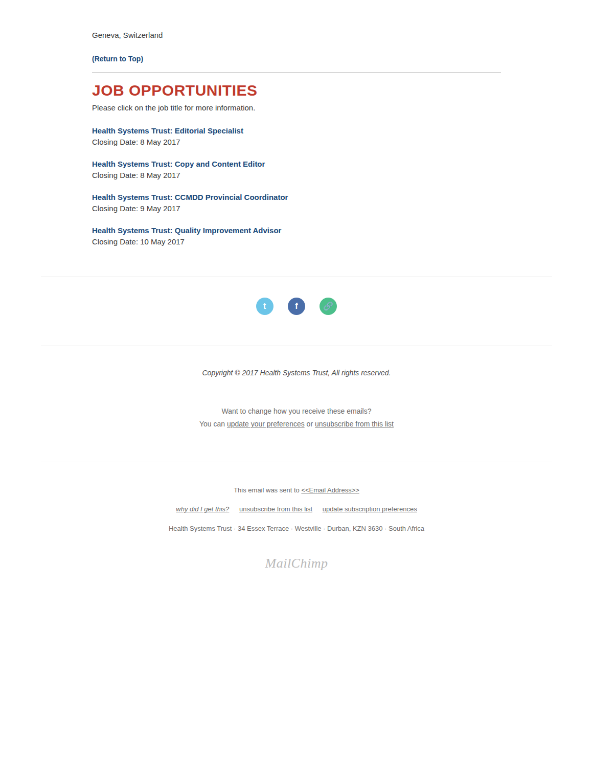Geneva, Switzerland
(Return to Top)
JOB OPPORTUNITIES
Please click on the job title for more information.
Health Systems Trust: Editorial Specialist
Closing Date: 8 May 2017
Health Systems Trust: Copy and Content Editor
Closing Date: 8 May 2017
Health Systems Trust: CCMDD Provincial Coordinator
Closing Date: 9 May 2017
Health Systems Trust: Quality Improvement Advisor
Closing Date: 10 May 2017
t f 🔗
Copyright © 2017 Health Systems Trust, All rights reserved.
Want to change how you receive these emails?
You can update your preferences or unsubscribe from this list
This email was sent to <<Email Address>>
why did I get this? unsubscribe from this list update subscription preferences
Health Systems Trust · 34 Essex Terrace · Westville · Durban, KZN 3630 · South Africa
MailChimp